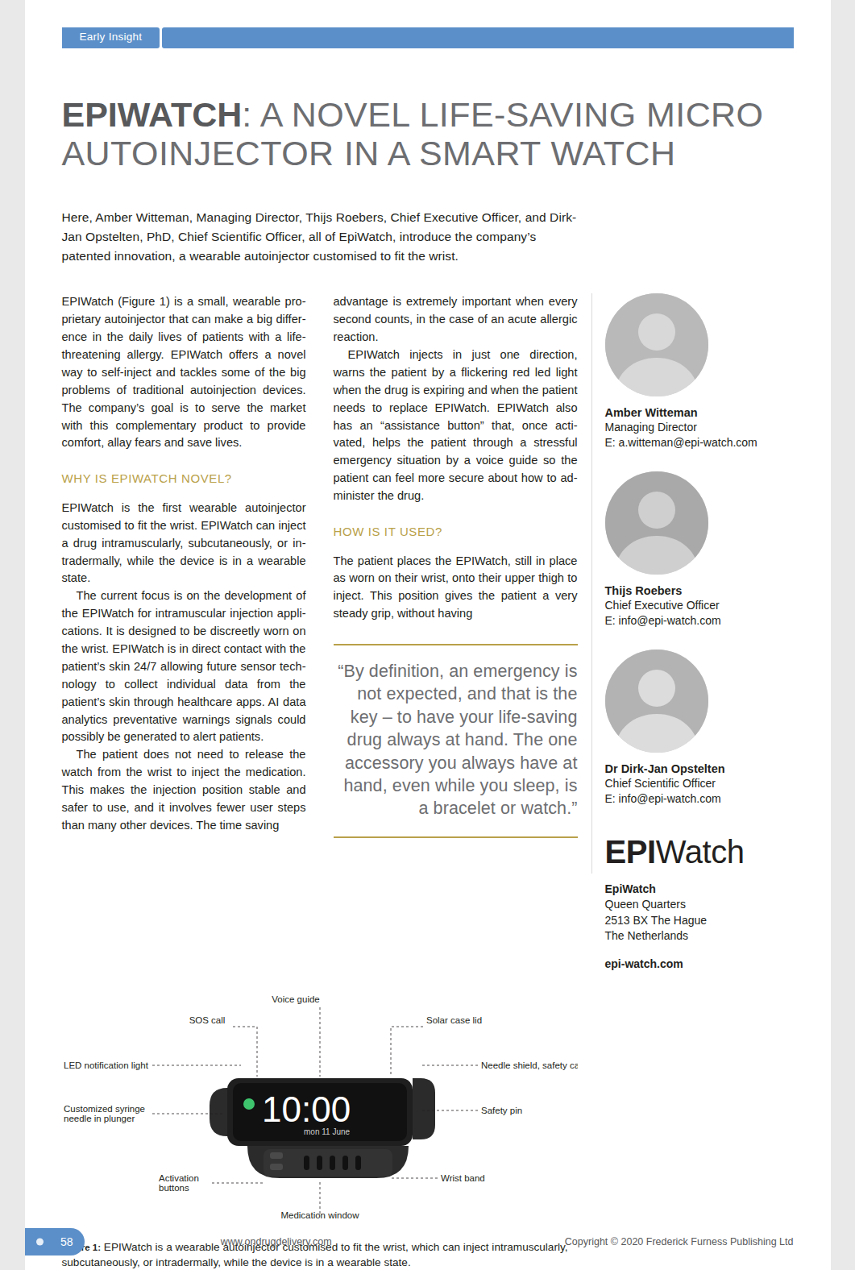Early Insight
EPIWATCH: A NOVEL LIFE-SAVING MICRO AUTOINJECTOR IN A SMART WATCH
Here, Amber Witteman, Managing Director, Thijs Roebers, Chief Executive Officer, and Dirk-Jan Opstelten, PhD, Chief Scientific Officer, all of EpiWatch, introduce the company’s patented innovation, a wearable autoinjector customised to fit the wrist.
EPIWatch (Figure 1) is a small, wearable proprietary autoinjector that can make a big difference in the daily lives of patients with a life-threatening allergy. EPIWatch offers a novel way to self-inject and tackles some of the big problems of traditional autoinjection devices. The company’s goal is to serve the market with this complementary product to provide comfort, allay fears and save lives.
WHY IS EPIWATCH NOVEL?
EPIWatch is the first wearable autoinjector customised to fit the wrist. EPIWatch can inject a drug intramuscularly, subcutaneously, or intradermally, while the device is in a wearable state.
The current focus is on the development of the EPIWatch for intramuscular injection applications. It is designed to be discreetly worn on the wrist. EPIWatch is in direct contact with the patient’s skin 24/7 allowing future sensor technology to collect individual data from the patient’s skin through healthcare apps. AI data analytics preventative warnings signals could possibly be generated to alert patients.
The patient does not need to release the watch from the wrist to inject the medication. This makes the injection position stable and safer to use, and it involves fewer user steps than many other devices. The time saving
advantage is extremely important when every second counts, in the case of an acute allergic reaction.
EPIWatch injects in just one direction, warns the patient by a flickering red led light when the drug is expiring and when the patient needs to replace EPIWatch. EPIWatch also has an “assistance button” that, once activated, helps the patient through a stressful emergency situation by a voice guide so the patient can feel more secure about how to administer the drug.
HOW IS IT USED?
The patient places the EPIWatch, still in place as worn on their wrist, onto their upper thigh to inject. This position gives the patient a very steady grip, without having
“By definition, an emergency is not expected, and that is the key – to have your life-saving drug always at hand. The one accessory you always have at hand, even while you sleep, is a bracelet or watch.”
Amber Witteman
Managing Director
E: a.witteman@epi-watch.com
Thijs Roebers
Chief Executive Officer
E: info@epi-watch.com
Dr Dirk-Jan Opstelten
Chief Scientific Officer
E: info@epi-watch.com
EPI Watch
EpiWatch
Queen Quarters
2513 BX The Hague
The Netherlands
epi-watch.com
10:00 mon 11 June Voice guide SOS call Solar case lid LED notification light Needle shield, safety cap Customized syringe needle in plunger Safety pin Activation buttons Wrist band Medication window
Figure 1: EPIWatch is a wearable autoinjector customised to fit the wrist, which can inject intramuscularly, subcutaneously, or intradermally, while the device is in a wearable state.
58
www.ondrugdelivery.com
Copyright © 2020 Frederick Furness Publishing Ltd